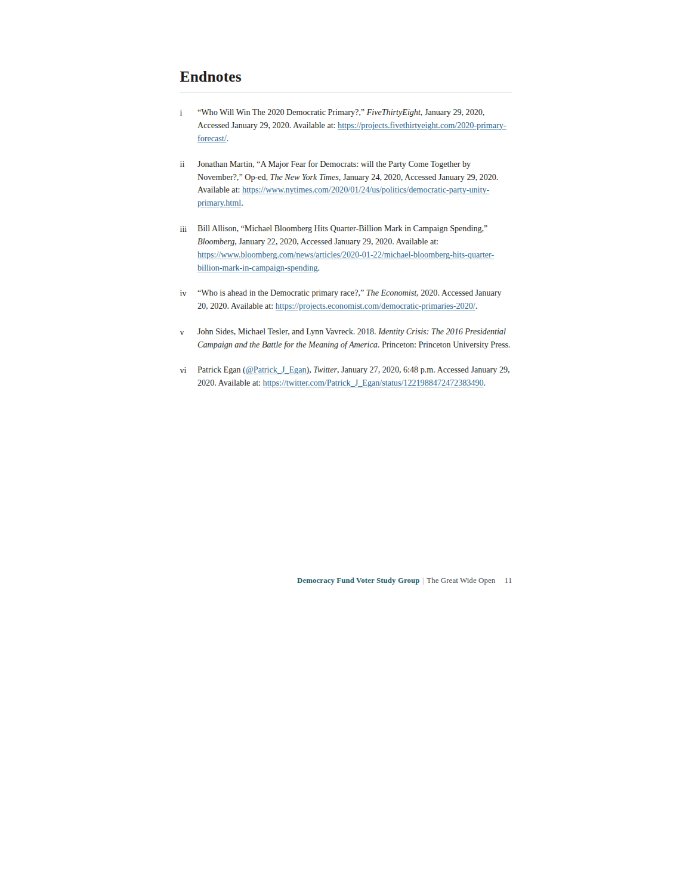Endnotes
i
“Who Will Win The 2020 Democratic Primary?,” FiveThirtyEight, January 29, 2020, Accessed January 29, 2020. Available at: https://projects.fivethirtyeight.com/2020-primary-forecast/.
ii
Jonathan Martin, “A Major Fear for Democrats: will the Party Come Together by November?,” Op-ed, The New York Times, January 24, 2020, Accessed January 29, 2020. Available at: https://www.nytimes.com/2020/01/24/us/politics/democratic-party-unity-primary.html.
iii
Bill Allison, “Michael Bloomberg Hits Quarter-Billion Mark in Campaign Spending,” Bloomberg, January 22, 2020, Accessed January 29, 2020. Available at: https://www.bloomberg.com/news/articles/2020-01-22/michael-bloomberg-hits-quarter-billion-mark-in-campaign-spending.
iv
“Who is ahead in the Democratic primary race?,” The Economist, 2020. Accessed January 20, 2020. Available at: https://projects.economist.com/democratic-primaries-2020/.
v
John Sides, Michael Tesler, and Lynn Vavreck. 2018. Identity Crisis: The 2016 Presidential Campaign and the Battle for the Meaning of America. Princeton: Princeton University Press.
vi
Patrick Egan (@Patrick_J_Egan), Twitter, January 27, 2020, 6:48 p.m. Accessed January 29, 2020. Available at: https://twitter.com/Patrick_J_Egan/status/1221988472472383490.
Democracy Fund Voter Study Group|The Great Wide Open 11